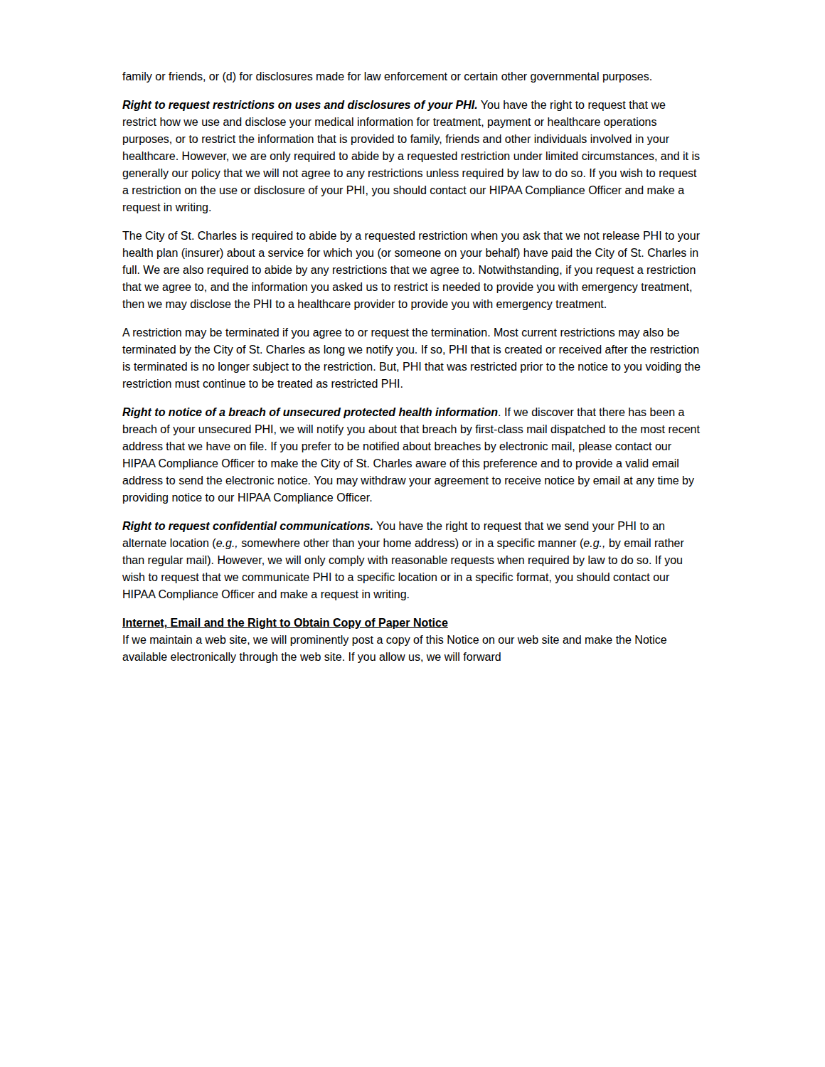family or friends, or (d) for disclosures made for law enforcement or certain other governmental purposes.
Right to request restrictions on uses and disclosures of your PHI. You have the right to request that we restrict how we use and disclose your medical information for treatment, payment or healthcare operations purposes, or to restrict the information that is provided to family, friends and other individuals involved in your healthcare. However, we are only required to abide by a requested restriction under limited circumstances, and it is generally our policy that we will not agree to any restrictions unless required by law to do so. If you wish to request a restriction on the use or disclosure of your PHI, you should contact our HIPAA Compliance Officer and make a request in writing.
The City of St. Charles is required to abide by a requested restriction when you ask that we not release PHI to your health plan (insurer) about a service for which you (or someone on your behalf) have paid the City of St. Charles in full. We are also required to abide by any restrictions that we agree to. Notwithstanding, if you request a restriction that we agree to, and the information you asked us to restrict is needed to provide you with emergency treatment, then we may disclose the PHI to a healthcare provider to provide you with emergency treatment.
A restriction may be terminated if you agree to or request the termination. Most current restrictions may also be terminated by the City of St. Charles as long we notify you. If so, PHI that is created or received after the restriction is terminated is no longer subject to the restriction. But, PHI that was restricted prior to the notice to you voiding the restriction must continue to be treated as restricted PHI.
Right to notice of a breach of unsecured protected health information. If we discover that there has been a breach of your unsecured PHI, we will notify you about that breach by first-class mail dispatched to the most recent address that we have on file. If you prefer to be notified about breaches by electronic mail, please contact our HIPAA Compliance Officer to make the City of St. Charles aware of this preference and to provide a valid email address to send the electronic notice. You may withdraw your agreement to receive notice by email at any time by providing notice to our HIPAA Compliance Officer.
Right to request confidential communications. You have the right to request that we send your PHI to an alternate location (e.g., somewhere other than your home address) or in a specific manner (e.g., by email rather than regular mail). However, we will only comply with reasonable requests when required by law to do so. If you wish to request that we communicate PHI to a specific location or in a specific format, you should contact our HIPAA Compliance Officer and make a request in writing.
Internet, Email and the Right to Obtain Copy of Paper Notice
If we maintain a web site, we will prominently post a copy of this Notice on our web site and make the Notice available electronically through the web site. If you allow us, we will forward